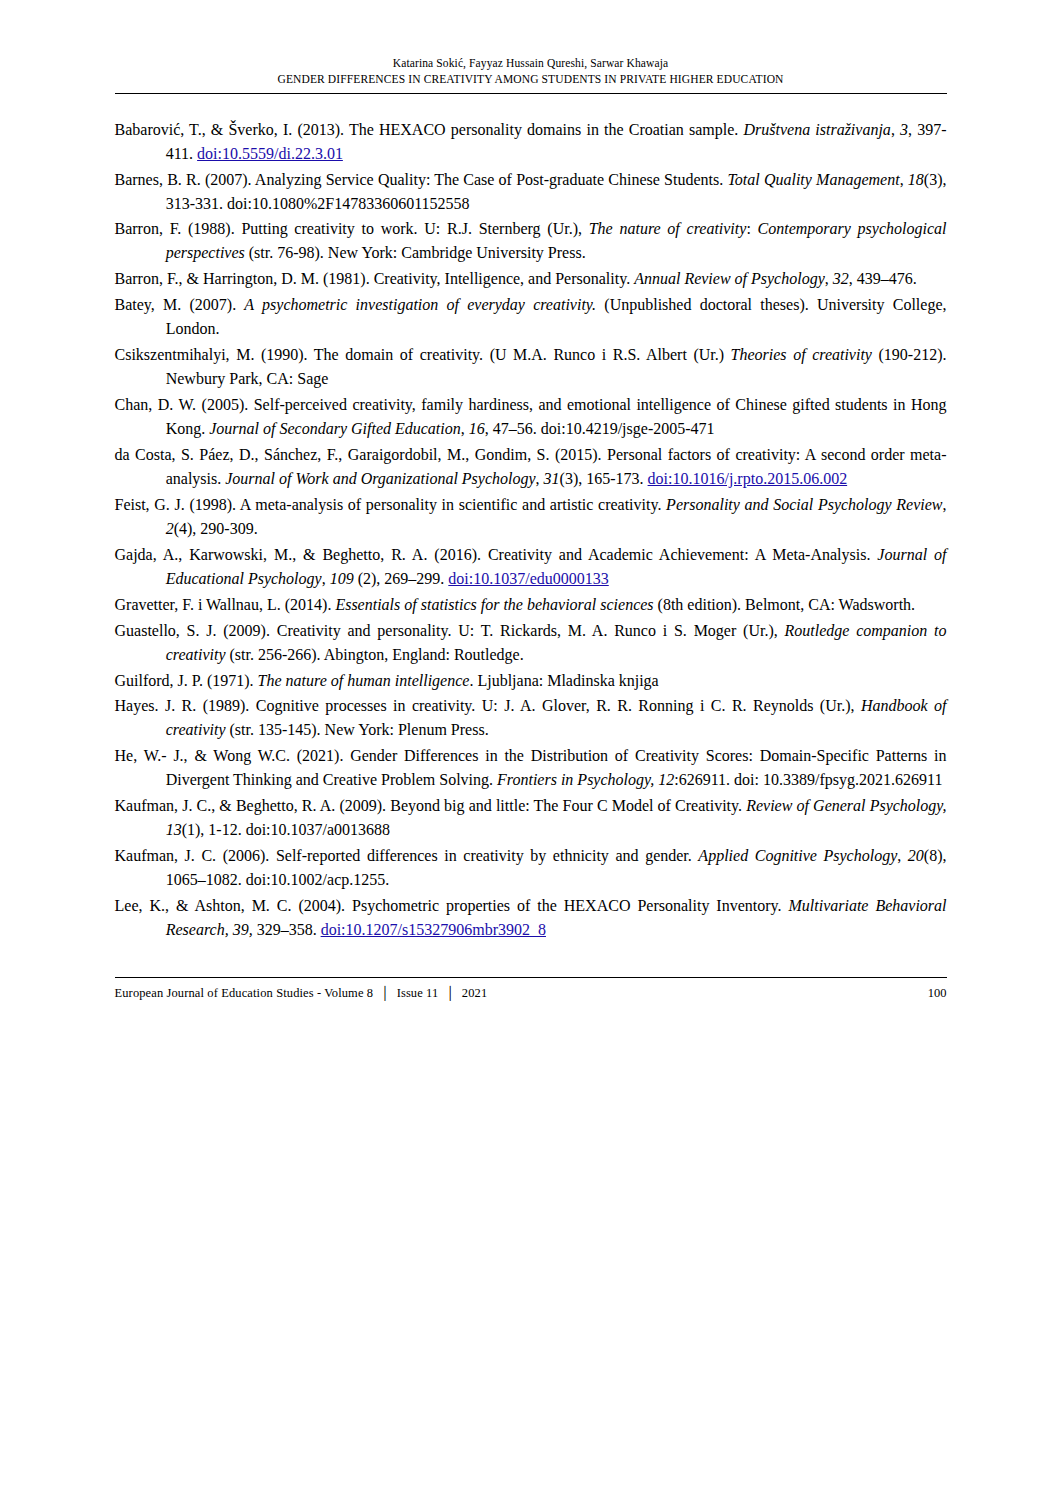Katarina Sokić, Fayyaz Hussain Qureshi, Sarwar Khawaja Gender Differences in Creativity Among Students in Private Higher Education
Babarović, T., & Šverko, I. (2013). The HEXACO personality domains in the Croatian sample. Društvena istraživanja, 3, 397-411. doi:10.5559/di.22.3.01
Barnes, B. R. (2007). Analyzing Service Quality: The Case of Post-graduate Chinese Students. Total Quality Management, 18(3), 313-331. doi:10.1080%2F14783360601152558
Barron, F. (1988). Putting creativity to work. U: R.J. Sternberg (Ur.), The nature of creativity: Contemporary psychological perspectives (str. 76-98). New York: Cambridge University Press.
Barron, F., & Harrington, D. M. (1981). Creativity, Intelligence, and Personality. Annual Review of Psychology, 32, 439–476.
Batey, M. (2007). A psychometric investigation of everyday creativity. (Unpublished doctoral theses). University College, London.
Csikszentmihalyi, M. (1990). The domain of creativity. (U M.A. Runco i R.S. Albert (Ur.) Theories of creativity (190-212). Newbury Park, CA: Sage
Chan, D. W. (2005). Self-perceived creativity, family hardiness, and emotional intelligence of Chinese gifted students in Hong Kong. Journal of Secondary Gifted Education, 16, 47–56. doi:10.4219/jsge-2005-471
da Costa, S. Páez, D., Sánchez, F., Garaigordobil, M., Gondim, S. (2015). Personal factors of creativity: A second order meta-analysis. Journal of Work and Organizational Psychology, 31(3), 165-173. doi:10.1016/j.rpto.2015.06.002
Feist, G. J. (1998). A meta-analysis of personality in scientific and artistic creativity. Personality and Social Psychology Review, 2(4), 290-309.
Gajda, A., Karwowski, M., & Beghetto, R. A. (2016). Creativity and Academic Achievement: A Meta-Analysis. Journal of Educational Psychology, 109 (2), 269–299. doi:10.1037/edu0000133
Gravetter, F. i Wallnau, L. (2014). Essentials of statistics for the behavioral sciences (8th edition). Belmont, CA: Wadsworth.
Guastello, S. J. (2009). Creativity and personality. U: T. Rickards, M. A. Runco i S. Moger (Ur.), Routledge companion to creativity (str. 256-266). Abington, England: Routledge.
Guilford, J. P. (1971). The nature of human intelligence. Ljubljana: Mladinska knjiga
Hayes. J. R. (1989). Cognitive processes in creativity. U: J. A. Glover, R. R. Ronning i C. R. Reynolds (Ur.), Handbook of creativity (str. 135-145). New York: Plenum Press.
He, W.- J., & Wong W.C. (2021). Gender Differences in the Distribution of Creativity Scores: Domain-Specific Patterns in Divergent Thinking and Creative Problem Solving. Frontiers in Psychology, 12:626911. doi: 10.3389/fpsyg.2021.626911
Kaufman, J. C., & Beghetto, R. A. (2009). Beyond big and little: The Four C Model of Creativity. Review of General Psychology, 13(1), 1-12. doi:10.1037/a0013688
Kaufman, J. C. (2006). Self-reported differences in creativity by ethnicity and gender. Applied Cognitive Psychology, 20(8), 1065–1082. doi:10.1002/acp.1255.
Lee, K., & Ashton, M. C. (2004). Psychometric properties of the HEXACO Personality Inventory. Multivariate Behavioral Research, 39, 329–358. doi:10.1207/s15327906mbr3902_8
European Journal of Education Studies - Volume 8 │ Issue 11 │ 2021 100